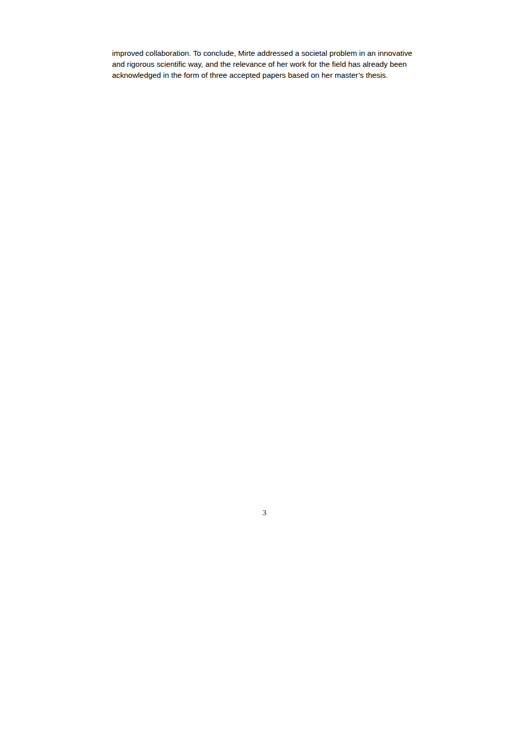improved collaboration. To conclude, Mirte addressed a societal problem in an innovative and rigorous scientific way, and the relevance of her work for the field has already been acknowledged in the form of three accepted papers based on her master’s thesis.
3